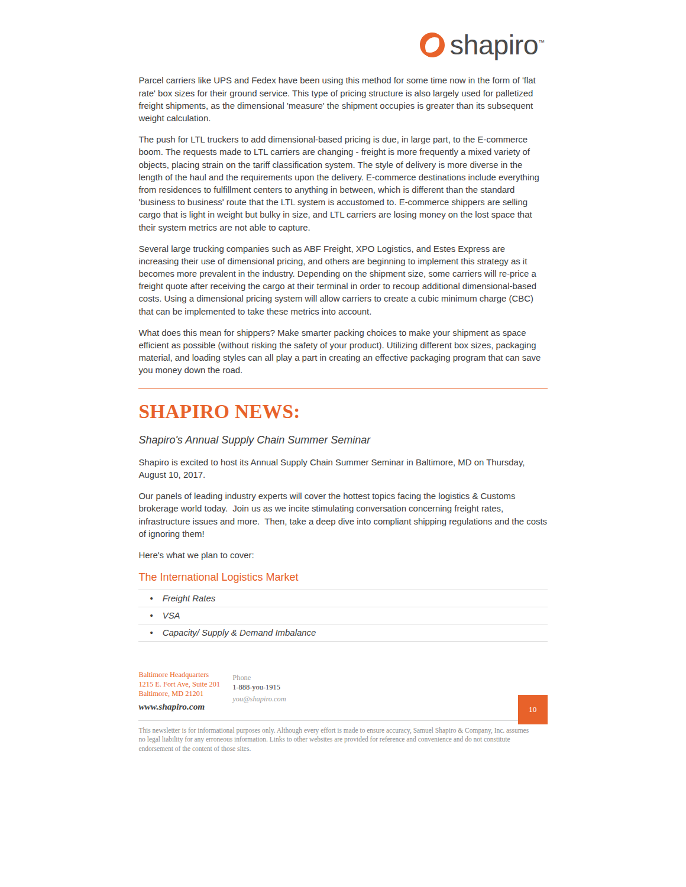shapiro™
Parcel carriers like UPS and Fedex have been using this method for some time now in the form of 'flat rate' box sizes for their ground service. This type of pricing structure is also largely used for palletized freight shipments, as the dimensional 'measure' the shipment occupies is greater than its subsequent weight calculation.
The push for LTL truckers to add dimensional-based pricing is due, in large part, to the E-commerce boom. The requests made to LTL carriers are changing - freight is more frequently a mixed variety of objects, placing strain on the tariff classification system. The style of delivery is more diverse in the length of the haul and the requirements upon the delivery. E-commerce destinations include everything from residences to fulfillment centers to anything in between, which is different than the standard 'business to business' route that the LTL system is accustomed to. E-commerce shippers are selling cargo that is light in weight but bulky in size, and LTL carriers are losing money on the lost space that their system metrics are not able to capture.
Several large trucking companies such as ABF Freight, XPO Logistics, and Estes Express are increasing their use of dimensional pricing, and others are beginning to implement this strategy as it becomes more prevalent in the industry. Depending on the shipment size, some carriers will re-price a freight quote after receiving the cargo at their terminal in order to recoup additional dimensional-based costs. Using a dimensional pricing system will allow carriers to create a cubic minimum charge (CBC) that can be implemented to take these metrics into account.
What does this mean for shippers? Make smarter packing choices to make your shipment as space efficient as possible (without risking the safety of your product). Utilizing different box sizes, packaging material, and loading styles can all play a part in creating an effective packaging program that can save you money down the road.
SHAPIRO NEWS:
Shapiro's Annual Supply Chain Summer Seminar
Shapiro is excited to host its Annual Supply Chain Summer Seminar in Baltimore, MD on Thursday, August 10, 2017.
Our panels of leading industry experts will cover the hottest topics facing the logistics & Customs brokerage world today. Join us as we incite stimulating conversation concerning freight rates, infrastructure issues and more. Then, take a deep dive into compliant shipping regulations and the costs of ignoring them!
Here's what we plan to cover:
The International Logistics Market
Freight Rates
VSA
Capacity/ Supply & Demand Imbalance
Baltimore Headquarters 1215 E. Fort Ave, Suite 201 Baltimore, MD 21201 www.shapiro.com
Phone 1-888-you-1915 you@shapiro.com
This newsletter is for informational purposes only. Although every effort is made to ensure accuracy, Samuel Shapiro & Company, Inc. assumes no legal liability for any erroneous information. Links to other websites are provided for reference and convenience and do not constitute endorsement of the content of those sites.
10